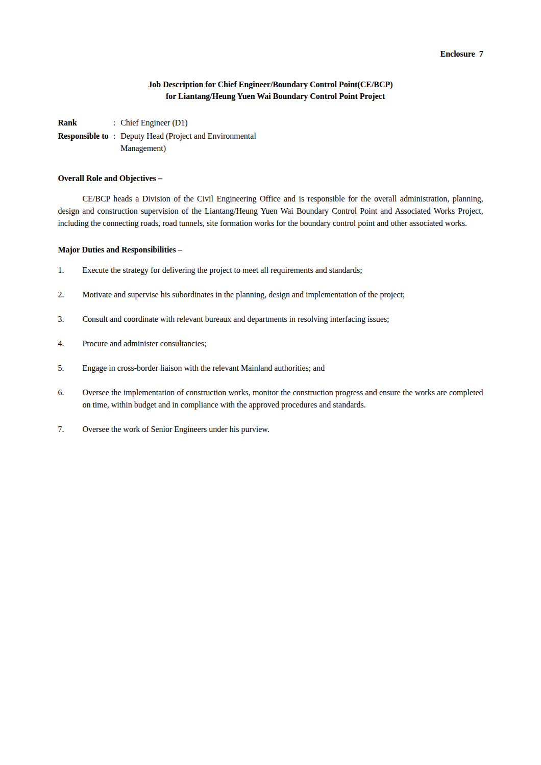Enclosure 7
Job Description for Chief Engineer/Boundary Control Point(CE/BCP) for Liantang/Heung Yuen Wai Boundary Control Point Project
| Rank | : | Chief Engineer (D1) |
| Responsible to | : | Deputy Head (Project and Environmental Management) |
Overall Role and Objectives –
CE/BCP heads a Division of the Civil Engineering Office and is responsible for the overall administration, planning, design and construction supervision of the Liantang/Heung Yuen Wai Boundary Control Point and Associated Works Project, including the connecting roads, road tunnels, site formation works for the boundary control point and other associated works.
Major Duties and Responsibilities –
Execute the strategy for delivering the project to meet all requirements and standards;
Motivate and supervise his subordinates in the planning, design and implementation of the project;
Consult and coordinate with relevant bureaux and departments in resolving interfacing issues;
Procure and administer consultancies;
Engage in cross-border liaison with the relevant Mainland authorities; and
Oversee the implementation of construction works, monitor the construction progress and ensure the works are completed on time, within budget and in compliance with the approved procedures and standards.
Oversee the work of Senior Engineers under his purview.